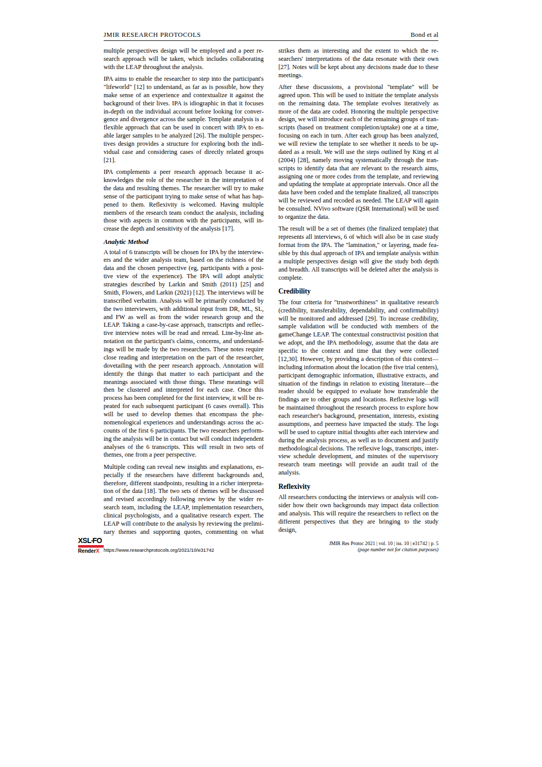JMIR RESEARCH PROTOCOLS
Bond et al
multiple perspectives design will be employed and a peer research approach will be taken, which includes collaborating with the LEAP throughout the analysis.
IPA aims to enable the researcher to step into the participant's "lifeworld" [12] to understand, as far as is possible, how they make sense of an experience and contextualize it against the background of their lives. IPA is idiographic in that it focuses in-depth on the individual account before looking for convergence and divergence across the sample. Template analysis is a flexible approach that can be used in concert with IPA to enable larger samples to be analyzed [26]. The multiple perspectives design provides a structure for exploring both the individual case and considering cases of directly related groups [21].
IPA complements a peer research approach because it acknowledges the role of the researcher in the interpretation of the data and resulting themes. The researcher will try to make sense of the participant trying to make sense of what has happened to them. Reflexivity is welcomed. Having multiple members of the research team conduct the analysis, including those with aspects in common with the participants, will increase the depth and sensitivity of the analysis [17].
Analytic Method
A total of 6 transcripts will be chosen for IPA by the interviewers and the wider analysis team, based on the richness of the data and the chosen perspective (eg, participants with a positive view of the experience). The IPA will adopt analytic strategies described by Larkin and Smith (2011) [25] and Smith, Flowers, and Larkin (2021) [12]. The interviews will be transcribed verbatim. Analysis will be primarily conducted by the two interviewers, with additional input from DR, ML, SL, and FW as well as from the wider research group and the LEAP. Taking a case-by-case approach, transcripts and reflective interview notes will be read and reread. Line-by-line annotation on the participant's claims, concerns, and understandings will be made by the two researchers. These notes require close reading and interpretation on the part of the researcher, dovetailing with the peer research approach. Annotation will identify the things that matter to each participant and the meanings associated with those things. These meanings will then be clustered and interpreted for each case. Once this process has been completed for the first interview, it will be repeated for each subsequent participant (6 cases overall). This will be used to develop themes that encompass the phenomenological experiences and understandings across the accounts of the first 6 participants. The two researchers performing the analysis will be in contact but will conduct independent analyses of the 6 transcripts. This will result in two sets of themes, one from a peer perspective.
Multiple coding can reveal new insights and explanations, especially if the researchers have different backgrounds and, therefore, different standpoints, resulting in a richer interpretation of the data [18]. The two sets of themes will be discussed and revised accordingly following review by the wider research team, including the LEAP, implementation researchers, clinical psychologists, and a qualitative research expert. The LEAP will contribute to the analysis by reviewing the preliminary themes and supporting quotes, commenting on what strikes them as interesting and the extent to which the researchers' interpretations of the data resonate with their own [27]. Notes will be kept about any decisions made due to these meetings.
After these discussions, a provisional "template" will be agreed upon. This will be used to initiate the template analysis on the remaining data. The template evolves iteratively as more of the data are coded. Honoring the multiple perspective design, we will introduce each of the remaining groups of transcripts (based on treatment completion/uptake) one at a time, focusing on each in turn. After each group has been analyzed, we will review the template to see whether it needs to be updated as a result. We will use the steps outlined by King et al (2004) [28], namely moving systematically through the transcripts to identify data that are relevant to the research aims, assigning one or more codes from the template, and reviewing and updating the template at appropriate intervals. Once all the data have been coded and the template finalized, all transcripts will be reviewed and recoded as needed. The LEAP will again be consulted. NVivo software (QSR International) will be used to organize the data.
The result will be a set of themes (the finalized template) that represents all interviews, 6 of which will also be in case study format from the IPA. The "lamination," or layering, made feasible by this dual approach of IPA and template analysis within a multiple perspectives design will give the study both depth and breadth. All transcripts will be deleted after the analysis is complete.
Credibility
The four criteria for "trustworthiness" in qualitative research (credibility, transferability, dependability, and confirmability) will be monitored and addressed [29]. To increase credibility, sample validation will be conducted with members of the gameChange LEAP. The contextual constructivist position that we adopt, and the IPA methodology, assume that the data are specific to the context and time that they were collected [12,30]. However, by providing a description of this context—including information about the location (the five trial centers), participant demographic information, illustrative extracts, and situation of the findings in relation to existing literature—the reader should be equipped to evaluate how transferable the findings are to other groups and locations. Reflexive logs will be maintained throughout the research process to explore how each researcher's background, presentation, interests, existing assumptions, and peerness have impacted the study. The logs will be used to capture initial thoughts after each interview and during the analysis process, as well as to document and justify methodological decisions. The reflexive logs, transcripts, interview schedule development, and minutes of the supervisory research team meetings will provide an audit trail of the analysis.
Reflexivity
All researchers conducting the interviews or analysis will consider how their own backgrounds may impact data collection and analysis. This will require the researchers to reflect on the different perspectives that they are bringing to the study design,
https://www.researchprotocols.org/2021/10/e31742
JMIR Res Protoc 2021 | vol. 10 | iss. 10 | e31742 | p. 5
(page number not for citation purposes)
XSL•FO
RenderX